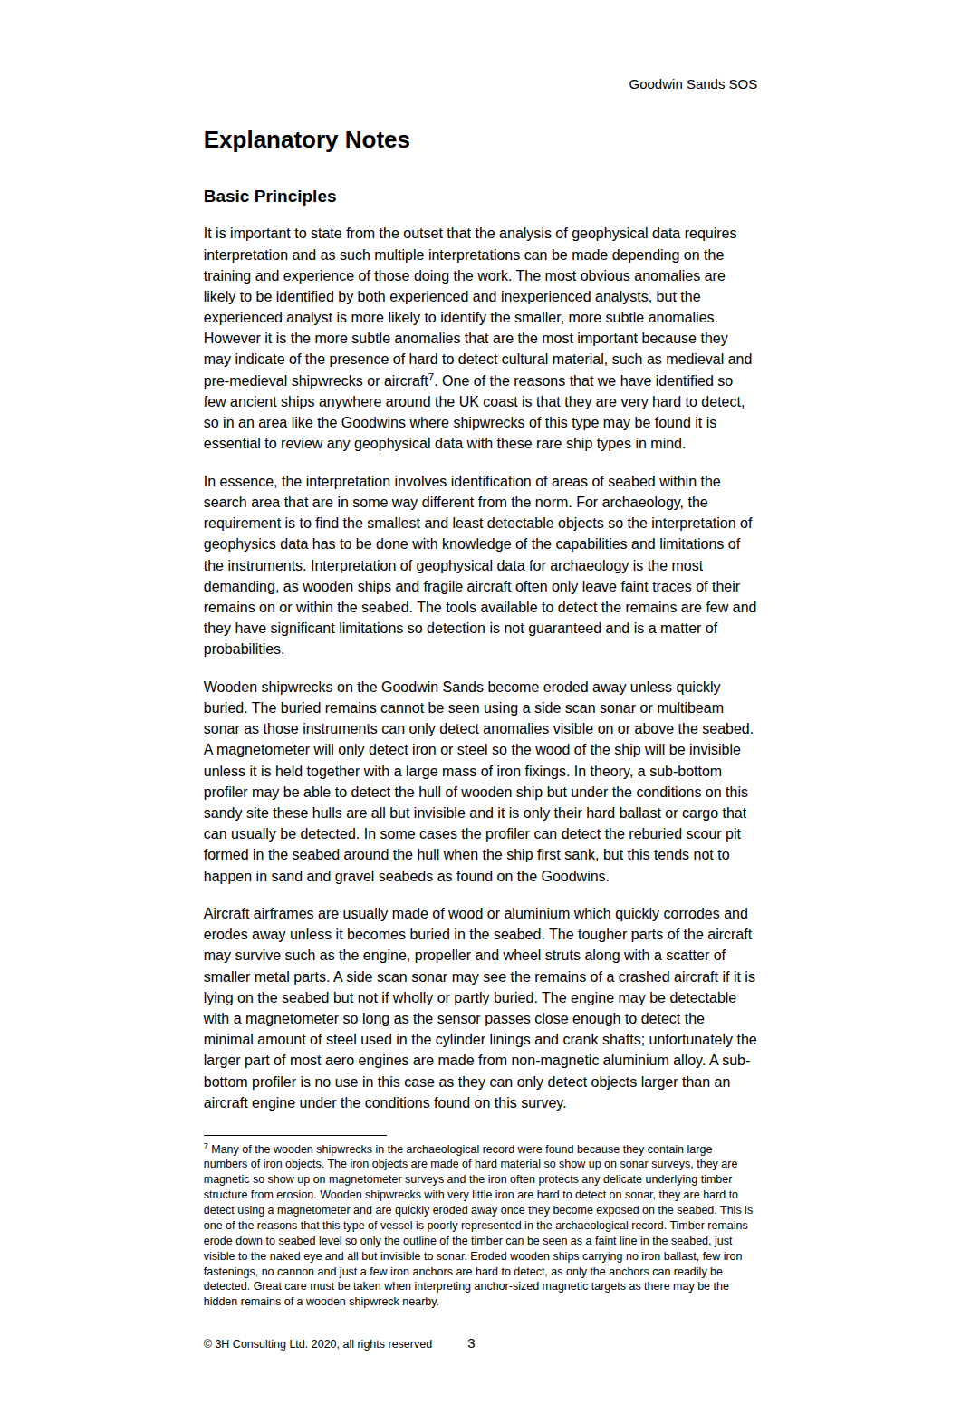Goodwin Sands SOS
Explanatory Notes
Basic Principles
It is important to state from the outset that the analysis of geophysical data requires interpretation and as such multiple interpretations can be made depending on the training and experience of those doing the work. The most obvious anomalies are likely to be identified by both experienced and inexperienced analysts, but the experienced analyst is more likely to identify the smaller, more subtle anomalies. However it is the more subtle anomalies that are the most important because they may indicate of the presence of hard to detect cultural material, such as medieval and pre-medieval shipwrecks or aircraft7. One of the reasons that we have identified so few ancient ships anywhere around the UK coast is that they are very hard to detect, so in an area like the Goodwins where shipwrecks of this type may be found it is essential to review any geophysical data with these rare ship types in mind.
In essence, the interpretation involves identification of areas of seabed within the search area that are in some way different from the norm. For archaeology, the requirement is to find the smallest and least detectable objects so the interpretation of geophysics data has to be done with knowledge of the capabilities and limitations of the instruments. Interpretation of geophysical data for archaeology is the most demanding, as wooden ships and fragile aircraft often only leave faint traces of their remains on or within the seabed. The tools available to detect the remains are few and they have significant limitations so detection is not guaranteed and is a matter of probabilities.
Wooden shipwrecks on the Goodwin Sands become eroded away unless quickly buried. The buried remains cannot be seen using a side scan sonar or multibeam sonar as those instruments can only detect anomalies visible on or above the seabed. A magnetometer will only detect iron or steel so the wood of the ship will be invisible unless it is held together with a large mass of iron fixings. In theory, a sub-bottom profiler may be able to detect the hull of wooden ship but under the conditions on this sandy site these hulls are all but invisible and it is only their hard ballast or cargo that can usually be detected. In some cases the profiler can detect the reburied scour pit formed in the seabed around the hull when the ship first sank, but this tends not to happen in sand and gravel seabeds as found on the Goodwins.
Aircraft airframes are usually made of wood or aluminium which quickly corrodes and erodes away unless it becomes buried in the seabed. The tougher parts of the aircraft may survive such as the engine, propeller and wheel struts along with a scatter of smaller metal parts. A side scan sonar may see the remains of a crashed aircraft if it is lying on the seabed but not if wholly or partly buried. The engine may be detectable with a magnetometer so long as the sensor passes close enough to detect the minimal amount of steel used in the cylinder linings and crank shafts; unfortunately the larger part of most aero engines are made from non-magnetic aluminium alloy. A sub-bottom profiler is no use in this case as they can only detect objects larger than an aircraft engine under the conditions found on this survey.
7 Many of the wooden shipwrecks in the archaeological record were found because they contain large numbers of iron objects. The iron objects are made of hard material so show up on sonar surveys, they are magnetic so show up on magnetometer surveys and the iron often protects any delicate underlying timber structure from erosion. Wooden shipwrecks with very little iron are hard to detect on sonar, they are hard to detect using a magnetometer and are quickly eroded away once they become exposed on the seabed. This is one of the reasons that this type of vessel is poorly represented in the archaeological record. Timber remains erode down to seabed level so only the outline of the timber can be seen as a faint line in the seabed, just visible to the naked eye and all but invisible to sonar. Eroded wooden ships carrying no iron ballast, few iron fastenings, no cannon and just a few iron anchors are hard to detect, as only the anchors can readily be detected. Great care must be taken when interpreting anchor-sized magnetic targets as there may be the hidden remains of a wooden shipwreck nearby.
© 3H Consulting Ltd. 2020, all rights reserved 3